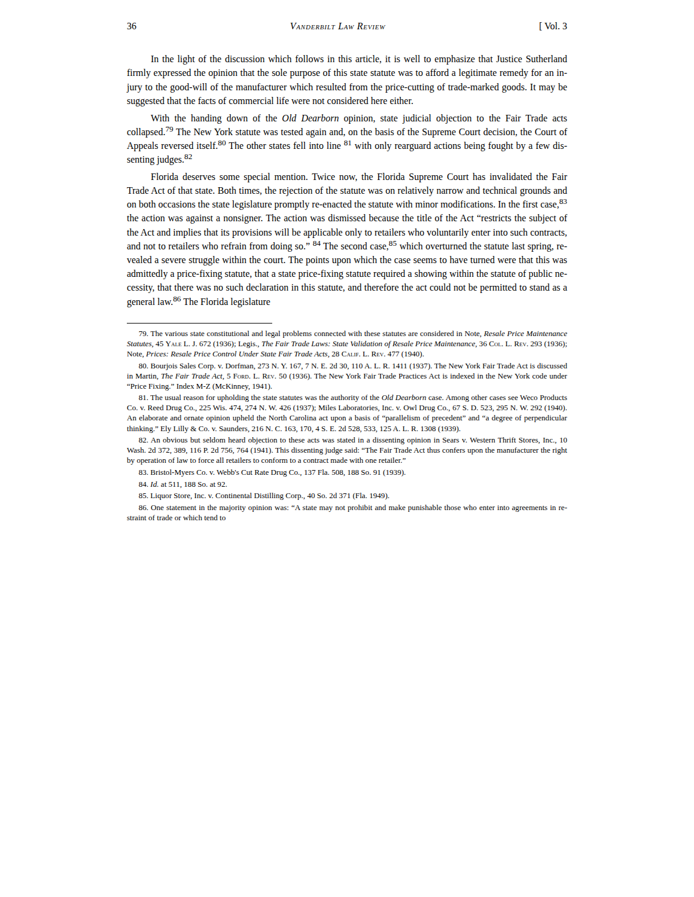36 Vanderbilt Law Review [ Vol. 3
In the light of the discussion which follows in this article, it is well to emphasize that Justice Sutherland firmly expressed the opinion that the sole purpose of this state statute was to afford a legitimate remedy for an injury to the good-will of the manufacturer which resulted from the price-cutting of trade-marked goods. It may be suggested that the facts of commercial life were not considered here either.
With the handing down of the Old Dearborn opinion, state judicial objection to the Fair Trade acts collapsed.79 The New York statute was tested again and, on the basis of the Supreme Court decision, the Court of Appeals reversed itself.80 The other states fell into line 81 with only rearguard actions being fought by a few dissenting judges.82
Florida deserves some special mention. Twice now, the Florida Supreme Court has invalidated the Fair Trade Act of that state. Both times, the rejection of the statute was on relatively narrow and technical grounds and on both occasions the state legislature promptly re-enacted the statute with minor modifications. In the first case,83 the action was against a nonsigner. The action was dismissed because the title of the Act “restricts the subject of the Act and implies that its provisions will be applicable only to retailers who voluntarily enter into such contracts, and not to retailers who refrain from doing so.” 84 The second case,85 which overturned the statute last spring, revealed a severe struggle within the court. The points upon which the case seems to have turned were that this was admittedly a price-fixing statute, that a state price-fixing statute required a showing within the statute of public necessity, that there was no such declaration in this statute, and therefore the act could not be permitted to stand as a general law.86 The Florida legislature
79. The various state constitutional and legal problems connected with these statutes are considered in Note, Resale Price Maintenance Statutes, 45 Yale L. J. 672 (1936); Legis., The Fair Trade Laws: State Validation of Resale Price Maintenance, 36 Col. L. Rev. 293 (1936); Note, Prices: Resale Price Control Under State Fair Trade Acts, 28 Calif. L. Rev. 477 (1940).
80. Bourjois Sales Corp. v. Dorfman, 273 N. Y. 167, 7 N. E. 2d 30, 110 A. L. R. 1411 (1937). The New York Fair Trade Act is discussed in Martin, The Fair Trade Act, 5 Ford. L. Rev. 50 (1936). The New York Fair Trade Practices Act is indexed in the New York code under “Price Fixing.” Index M-Z (McKinney, 1941).
81. The usual reason for upholding the state statutes was the authority of the Old Dearborn case. Among other cases see Weco Products Co. v. Reed Drug Co., 225 Wis. 474, 274 N. W. 426 (1937); Miles Laboratories, Inc. v. Owl Drug Co., 67 S. D. 523, 295 N. W. 292 (1940). An elaborate and ornate opinion upheld the North Carolina act upon a basis of “parallelism of precedent” and “a degree of perpendicular thinking.” Ely Lilly & Co. v. Saunders, 216 N. C. 163, 170, 4 S. E. 2d 528, 533, 125 A. L. R. 1308 (1939).
82. An obvious but seldom heard objection to these acts was stated in a dissenting opinion in Sears v. Western Thrift Stores, Inc., 10 Wash. 2d 372, 389, 116 P. 2d 756, 764 (1941). This dissenting judge said: “The Fair Trade Act thus confers upon the manufacturer the right by operation of law to force all retailers to conform to a contract made with one retailer.”
83. Bristol-Myers Co. v. Webb's Cut Rate Drug Co., 137 Fla. 508, 188 So. 91 (1939).
84. Id. at 511, 188 So. at 92.
85. Liquor Store, Inc. v. Continental Distilling Corp., 40 So. 2d 371 (Fla. 1949).
86. One statement in the majority opinion was: “A state may not prohibit and make punishable those who enter into agreements in restraint of trade or which tend to